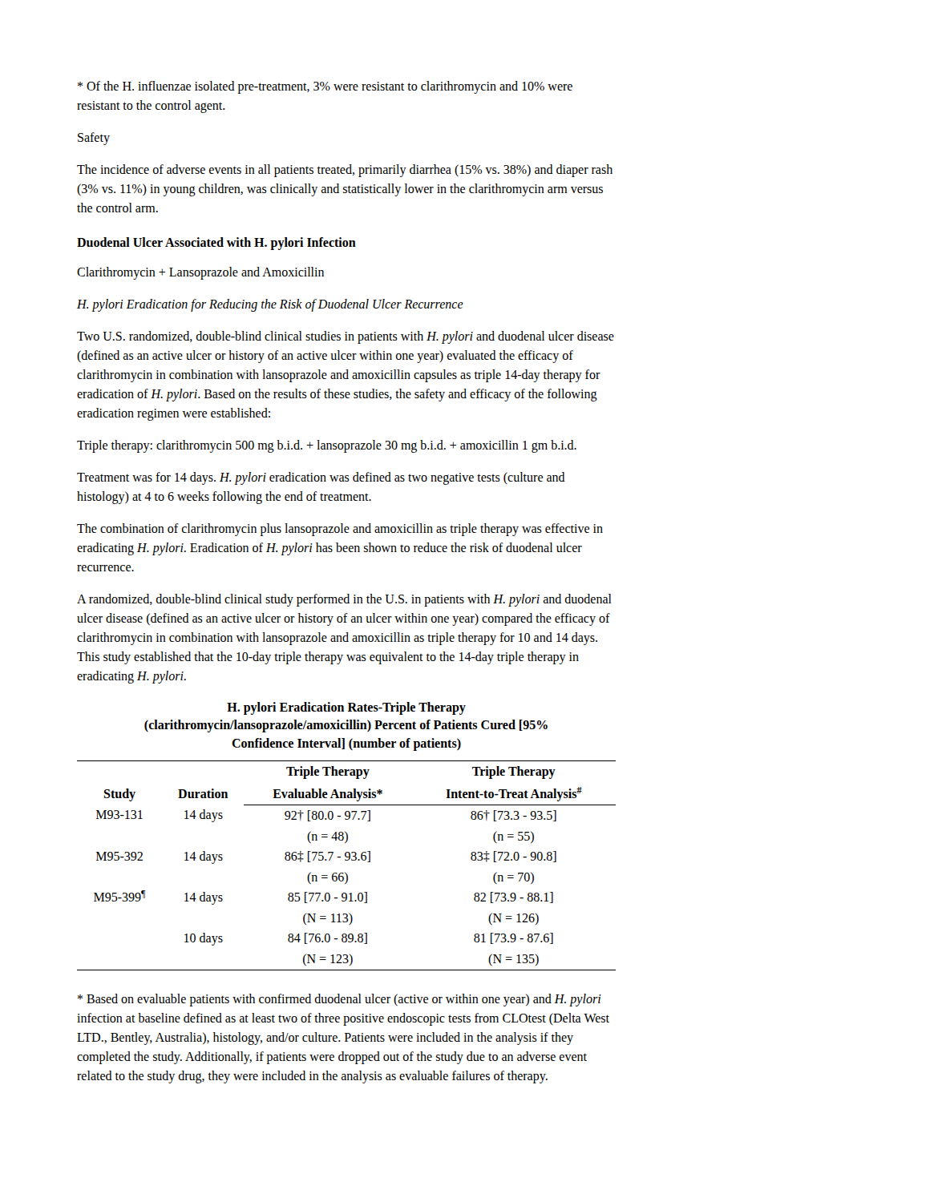* Of the H. influenzae isolated pre-treatment, 3% were resistant to clarithromycin and 10% were resistant to the control agent.
Safety
The incidence of adverse events in all patients treated, primarily diarrhea (15% vs. 38%) and diaper rash (3% vs. 11%) in young children, was clinically and statistically lower in the clarithromycin arm versus the control arm.
Duodenal Ulcer Associated with H. pylori Infection
Clarithromycin + Lansoprazole and Amoxicillin
H. pylori Eradication for Reducing the Risk of Duodenal Ulcer Recurrence
Two U.S. randomized, double-blind clinical studies in patients with H. pylori and duodenal ulcer disease (defined as an active ulcer or history of an active ulcer within one year) evaluated the efficacy of clarithromycin in combination with lansoprazole and amoxicillin capsules as triple 14-day therapy for eradication of H. pylori. Based on the results of these studies, the safety and efficacy of the following eradication regimen were established:
Triple therapy: clarithromycin 500 mg b.i.d. + lansoprazole 30 mg b.i.d. + amoxicillin 1 gm b.i.d.
Treatment was for 14 days. H. pylori eradication was defined as two negative tests (culture and histology) at 4 to 6 weeks following the end of treatment.
The combination of clarithromycin plus lansoprazole and amoxicillin as triple therapy was effective in eradicating H. pylori. Eradication of H. pylori has been shown to reduce the risk of duodenal ulcer recurrence.
A randomized, double-blind clinical study performed in the U.S. in patients with H. pylori and duodenal ulcer disease (defined as an active ulcer or history of an ulcer within one year) compared the efficacy of clarithromycin in combination with lansoprazole and amoxicillin as triple therapy for 10 and 14 days. This study established that the 10-day triple therapy was equivalent to the 14-day triple therapy in eradicating H. pylori.
H. pylori Eradication Rates-Triple Therapy (clarithromycin/lansoprazole/amoxicillin) Percent of Patients Cured [95% Confidence Interval] (number of patients)
| Study | Duration | Triple Therapy | Triple Therapy |
| --- | --- | --- | --- |
| Evaluable Analysis* | Intent-to-Treat Analysis # |
| M93-131 | 14 days | 92† [80.0 - 97.7] | 86† [73.3 - 93.5] |
| | | (n = 48) | (n = 55) |
| M95-392 | 14 days | 86‡ [75.7 - 93.6] | 83‡ [72.0 - 90.8] |
| | | (n = 66) | (n = 70) |
| M95-399 ¶ | 14 days | 85 [77.0 - 91.0] | 82 [73.9 - 88.1] |
| | | (N = 113) | (N = 126) |
| | 10 days | 84 [76.0 - 89.8] | 81 [73.9 - 87.6] |
| | | (N = 123) | (N = 135) |
* Based on evaluable patients with confirmed duodenal ulcer (active or within one year) and H. pylori infection at baseline defined as at least two of three positive endoscopic tests from CLOtest (Delta West LTD., Bentley, Australia), histology, and/or culture. Patients were included in the analysis if they completed the study. Additionally, if patients were dropped out of the study due to an adverse event related to the study drug, they were included in the analysis as evaluable failures of therapy.